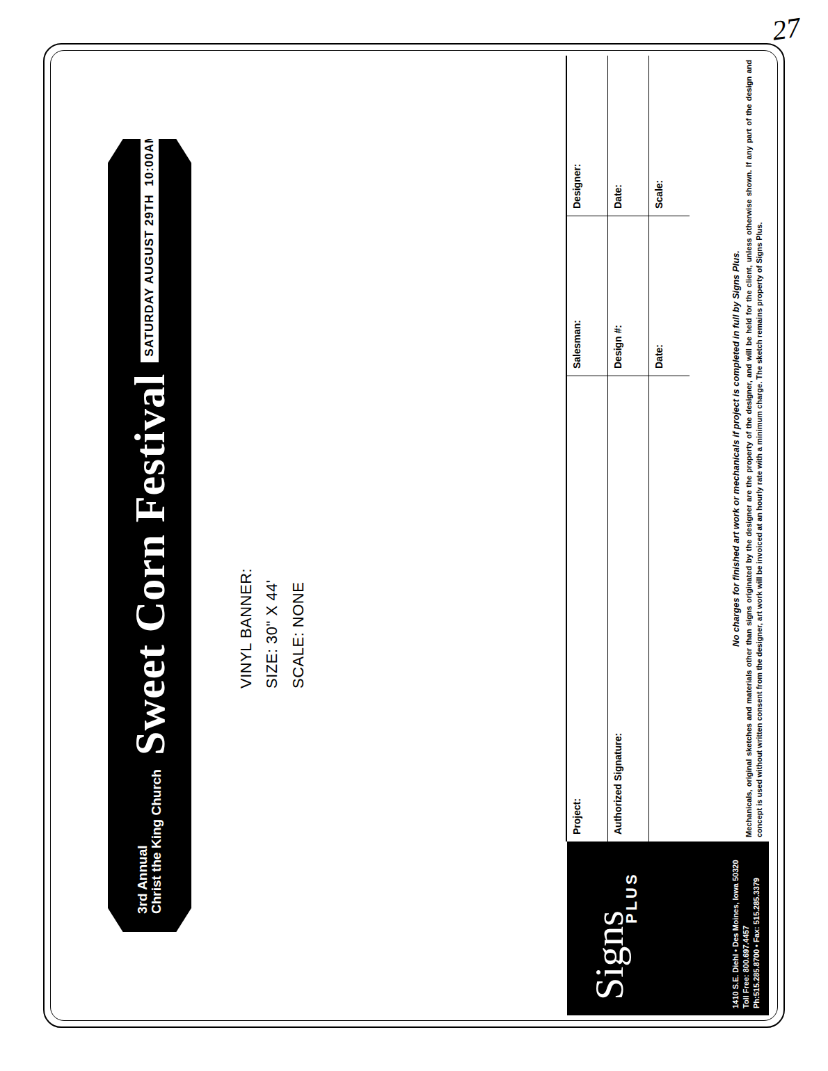27
3rd Annual
Christ the King Church
Sweet Corn Festival
SATURDAY AUGUST 29TH 10:00AM TO 10PM
Music by Richie Lee 7-10pm
Rides Bingo Food Fun
VINYL BANNER:
SIZE: 30" X 44'
SCALE: NONE
Signs
PLUS
1410 S.E. Diehl • Des Moines, Iowa 50320
Toll Free: 800.697.4457
Ph:515.285.8700 • Fax: 515.285.3379
Project:
Salesman:
Designer:
Authorized Signature:
Design #:
Date:
Date:
Scale:
No charges for finished art work or mechanicals if project is completed in full by Signs Plus.
Mechanicals, original sketches and materials other than signs originated by the designer are the property of the designer, and will be held for the client, unless otherwise shown. If any part of the design and concept is used without written consent from the designer, art work will be invoiced at an hourly rate with a minimum charge. The sketch remains property of Signs Plus.